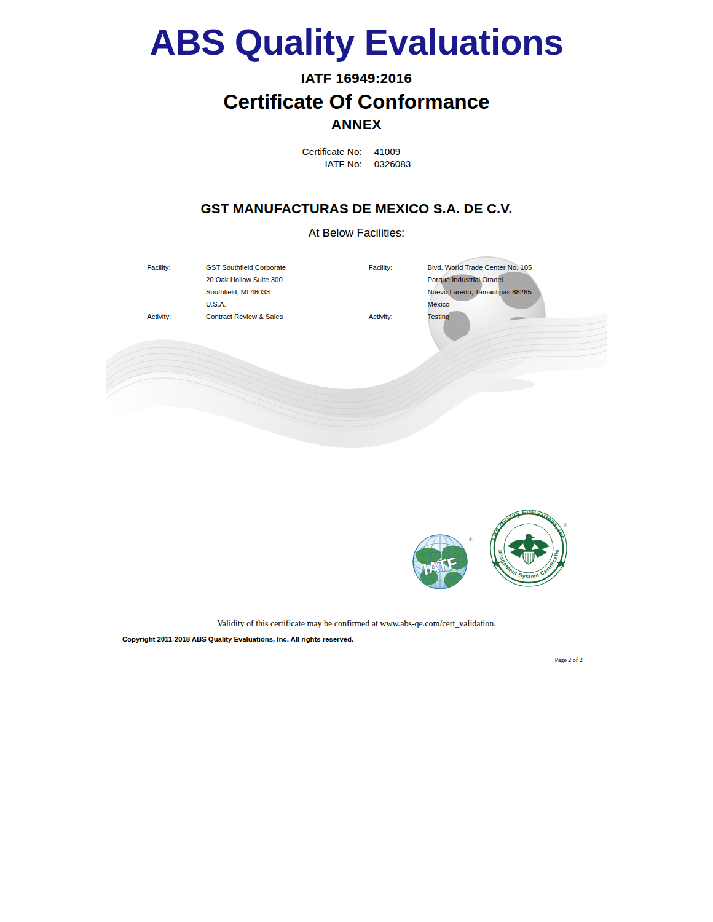ABS Quality Evaluations
IATF 16949:2016
Certificate Of Conformance
ANNEX
| Certificate No: | 41009 |
| IATF No: | 0326083 |
GST MANUFACTURAS DE MEXICO S.A. DE C.V.
At Below Facilities:
| Facility: | GST Southfield Corporate | | Facility: | Blvd. World Trade Center No. 105 |
| | 20 Oak Hollow Suite 300 | | | Parque Industrial Oradel |
| | Southfield, MI 48033 | | | Nuevo Laredo, Tamaulipas 88285 |
| | U.S.A. | | | México |
| Activity: | Contract Review & Sales | | Activity: | Testing |
IATF ® ABS Quality Evaluations, Inc. Management System Certification ®
Validity of this certificate may be confirmed at www.abs-qe.com/cert_validation.
Copyright 2011-2018 ABS Quality Evaluations, Inc. All rights reserved.
Page 2 of 2